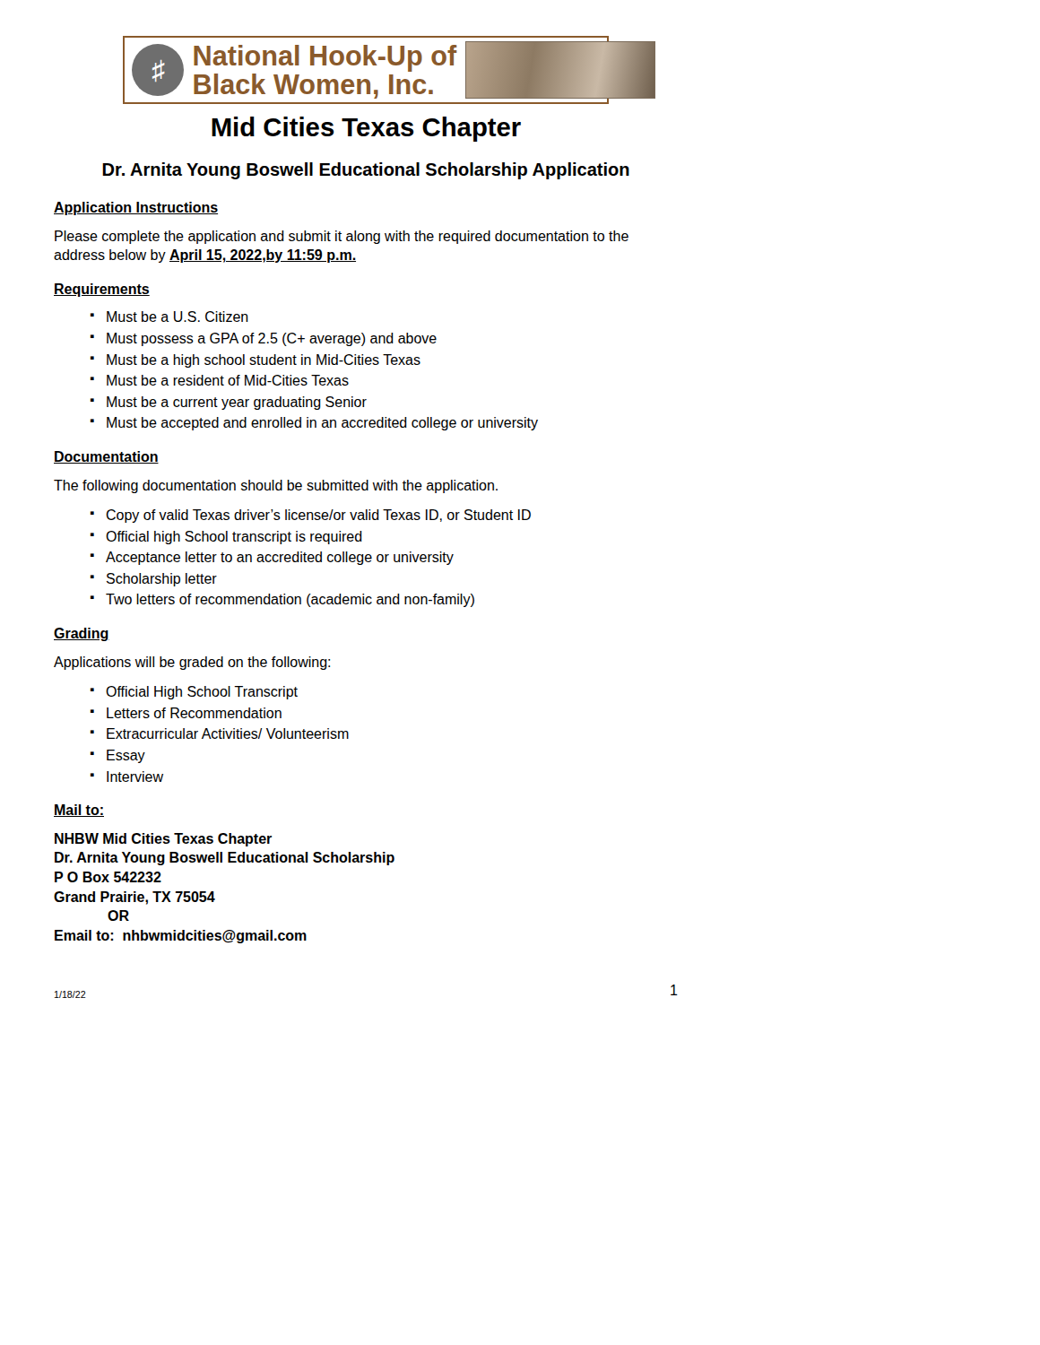♯
National Hook-Up of
Black Women, Inc.
Mid Cities Texas Chapter
Dr. Arnita Young Boswell Educational Scholarship Application
Application Instructions
Please complete the application and submit it along with the required documentation to the address below by April 15, 2022,by 11:59 p.m.
Requirements
Must be a U.S. Citizen
Must possess a GPA of 2.5 (C+ average) and above
Must be a high school student in Mid-Cities Texas
Must be a resident of Mid-Cities Texas
Must be a current year graduating Senior
Must be accepted and enrolled in an accredited college or university
Documentation
The following documentation should be submitted with the application.
Copy of valid Texas driver’s license/or valid Texas ID, or Student ID
Official high School transcript is required
Acceptance letter to an accredited college or university
Scholarship letter
Two letters of recommendation (academic and non-family)
Grading
Applications will be graded on the following:
Official High School Transcript
Letters of Recommendation
Extracurricular Activities/ Volunteerism
Essay
Interview
Mail to:
NHBW Mid Cities Texas Chapter
Dr. Arnita Young Boswell Educational Scholarship
P O Box 542232
Grand Prairie, TX 75054
OR Email to: nhbwmidcities@gmail.com
1/18/22
1